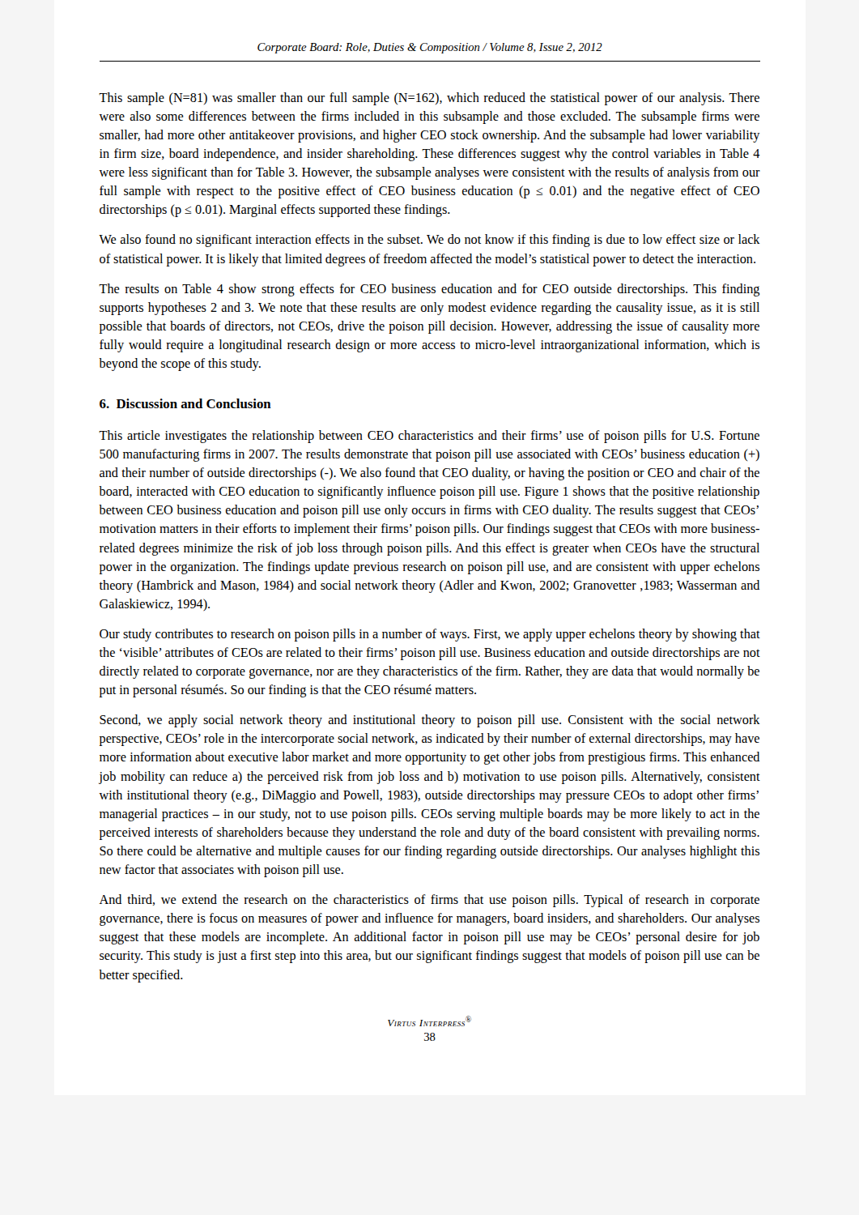Corporate Board: Role, Duties & Composition / Volume 8, Issue 2, 2012
This sample (N=81) was smaller than our full sample (N=162), which reduced the statistical power of our analysis. There were also some differences between the firms included in this subsample and those excluded. The subsample firms were smaller, had more other antitakeover provisions, and higher CEO stock ownership. And the subsample had lower variability in firm size, board independence, and insider shareholding. These differences suggest why the control variables in Table 4 were less significant than for Table 3. However, the subsample analyses were consistent with the results of analysis from our full sample with respect to the positive effect of CEO business education (p ≤ 0.01) and the negative effect of CEO directorships (p ≤ 0.01). Marginal effects supported these findings.
We also found no significant interaction effects in the subset. We do not know if this finding is due to low effect size or lack of statistical power. It is likely that limited degrees of freedom affected the model’s statistical power to detect the interaction.
The results on Table 4 show strong effects for CEO business education and for CEO outside directorships. This finding supports hypotheses 2 and 3. We note that these results are only modest evidence regarding the causality issue, as it is still possible that boards of directors, not CEOs, drive the poison pill decision. However, addressing the issue of causality more fully would require a longitudinal research design or more access to micro-level intraorganizational information, which is beyond the scope of this study.
6. Discussion and Conclusion
This article investigates the relationship between CEO characteristics and their firms’ use of poison pills for U.S. Fortune 500 manufacturing firms in 2007. The results demonstrate that poison pill use associated with CEOs’ business education (+) and their number of outside directorships (-). We also found that CEO duality, or having the position or CEO and chair of the board, interacted with CEO education to significantly influence poison pill use. Figure 1 shows that the positive relationship between CEO business education and poison pill use only occurs in firms with CEO duality. The results suggest that CEOs’ motivation matters in their efforts to implement their firms’ poison pills. Our findings suggest that CEOs with more business-related degrees minimize the risk of job loss through poison pills. And this effect is greater when CEOs have the structural power in the organization. The findings update previous research on poison pill use, and are consistent with upper echelons theory (Hambrick and Mason, 1984) and social network theory (Adler and Kwon, 2002; Granovetter ,1983; Wasserman and Galaskiewicz, 1994).
Our study contributes to research on poison pills in a number of ways. First, we apply upper echelons theory by showing that the ‘visible’ attributes of CEOs are related to their firms’ poison pill use. Business education and outside directorships are not directly related to corporate governance, nor are they characteristics of the firm. Rather, they are data that would normally be put in personal résumés. So our finding is that the CEO résumé matters.
Second, we apply social network theory and institutional theory to poison pill use. Consistent with the social network perspective, CEOs’ role in the intercorporate social network, as indicated by their number of external directorships, may have more information about executive labor market and more opportunity to get other jobs from prestigious firms. This enhanced job mobility can reduce a) the perceived risk from job loss and b) motivation to use poison pills. Alternatively, consistent with institutional theory (e.g., DiMaggio and Powell, 1983), outside directorships may pressure CEOs to adopt other firms’ managerial practices – in our study, not to use poison pills. CEOs serving multiple boards may be more likely to act in the perceived interests of shareholders because they understand the role and duty of the board consistent with prevailing norms. So there could be alternative and multiple causes for our finding regarding outside directorships. Our analyses highlight this new factor that associates with poison pill use.
And third, we extend the research on the characteristics of firms that use poison pills. Typical of research in corporate governance, there is focus on measures of power and influence for managers, board insiders, and shareholders. Our analyses suggest that these models are incomplete. An additional factor in poison pill use may be CEOs’ personal desire for job security. This study is just a first step into this area, but our significant findings suggest that models of poison pill use can be better specified.
Virtus Interpress® 38